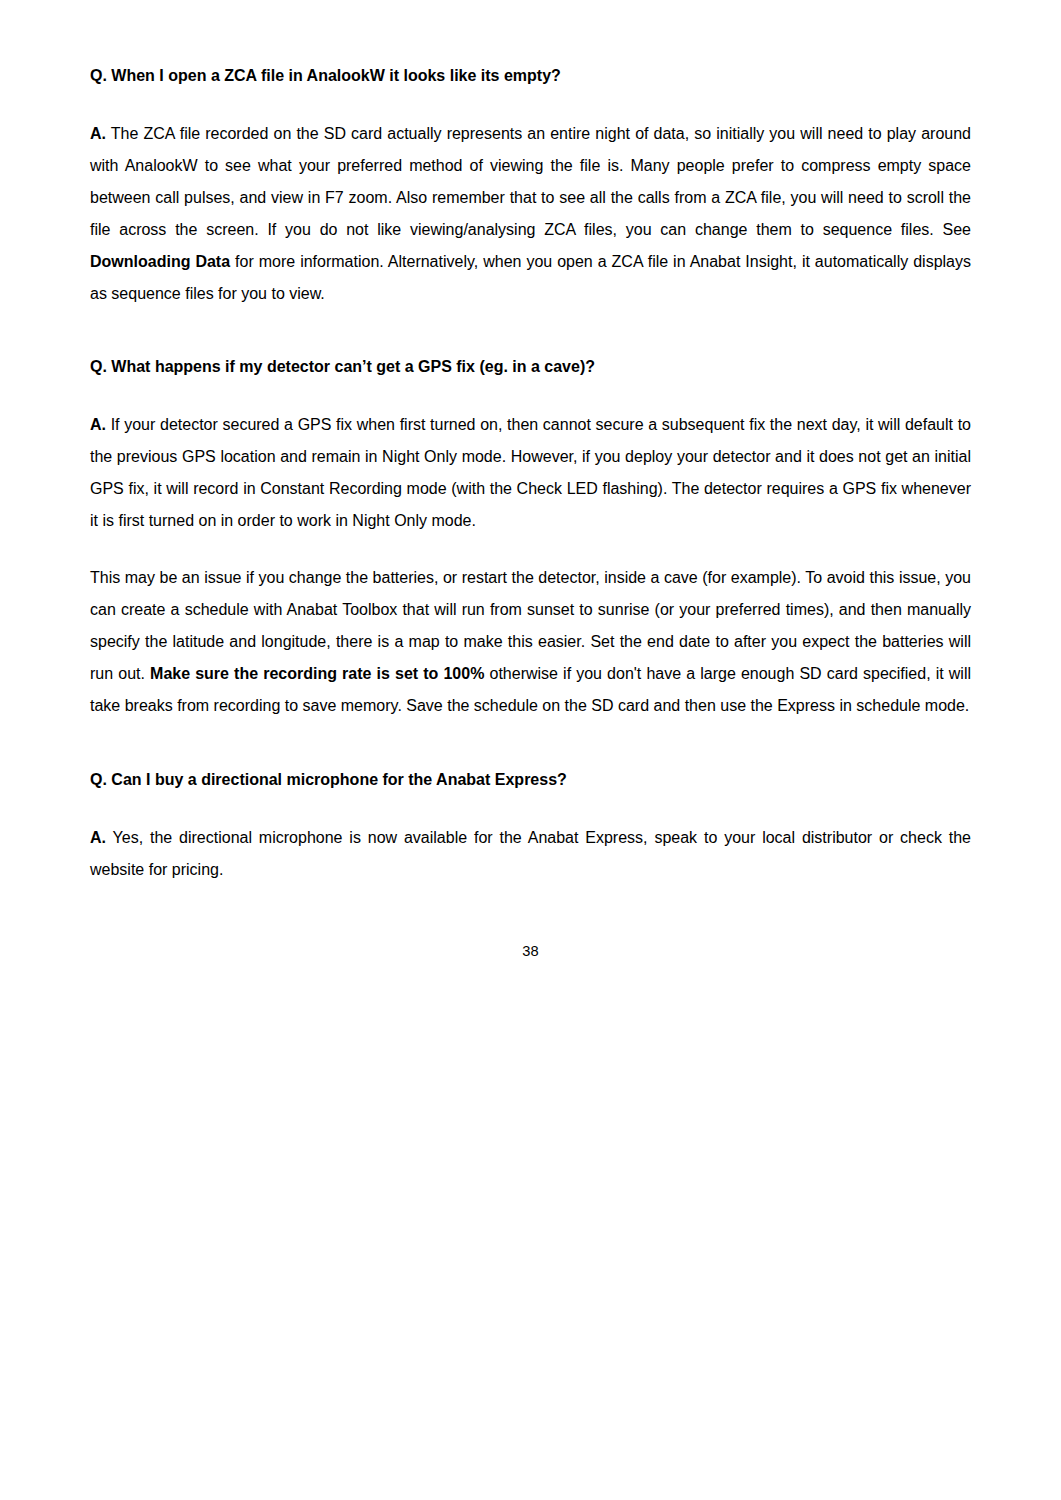Q. When I open a ZCA file in AnalookW it looks like its empty?
A. The ZCA file recorded on the SD card actually represents an entire night of data, so initially you will need to play around with AnalookW to see what your preferred method of viewing the file is. Many people prefer to compress empty space between call pulses, and view in F7 zoom. Also remember that to see all the calls from a ZCA file, you will need to scroll the file across the screen. If you do not like viewing/analysing ZCA files, you can change them to sequence files. See Downloading Data for more information. Alternatively, when you open a ZCA file in Anabat Insight, it automatically displays as sequence files for you to view.
Q. What happens if my detector can’t get a GPS fix (eg. in a cave)?
A. If your detector secured a GPS fix when first turned on, then cannot secure a subsequent fix the next day, it will default to the previous GPS location and remain in Night Only mode. However, if you deploy your detector and it does not get an initial GPS fix, it will record in Constant Recording mode (with the Check LED flashing). The detector requires a GPS fix whenever it is first turned on in order to work in Night Only mode.
This may be an issue if you change the batteries, or restart the detector, inside a cave (for example). To avoid this issue, you can create a schedule with Anabat Toolbox that will run from sunset to sunrise (or your preferred times), and then manually specify the latitude and longitude, there is a map to make this easier. Set the end date to after you expect the batteries will run out. Make sure the recording rate is set to 100% otherwise if you don't have a large enough SD card specified, it will take breaks from recording to save memory. Save the schedule on the SD card and then use the Express in schedule mode.
Q. Can I buy a directional microphone for the Anabat Express?
A. Yes, the directional microphone is now available for the Anabat Express, speak to your local distributor or check the website for pricing.
38